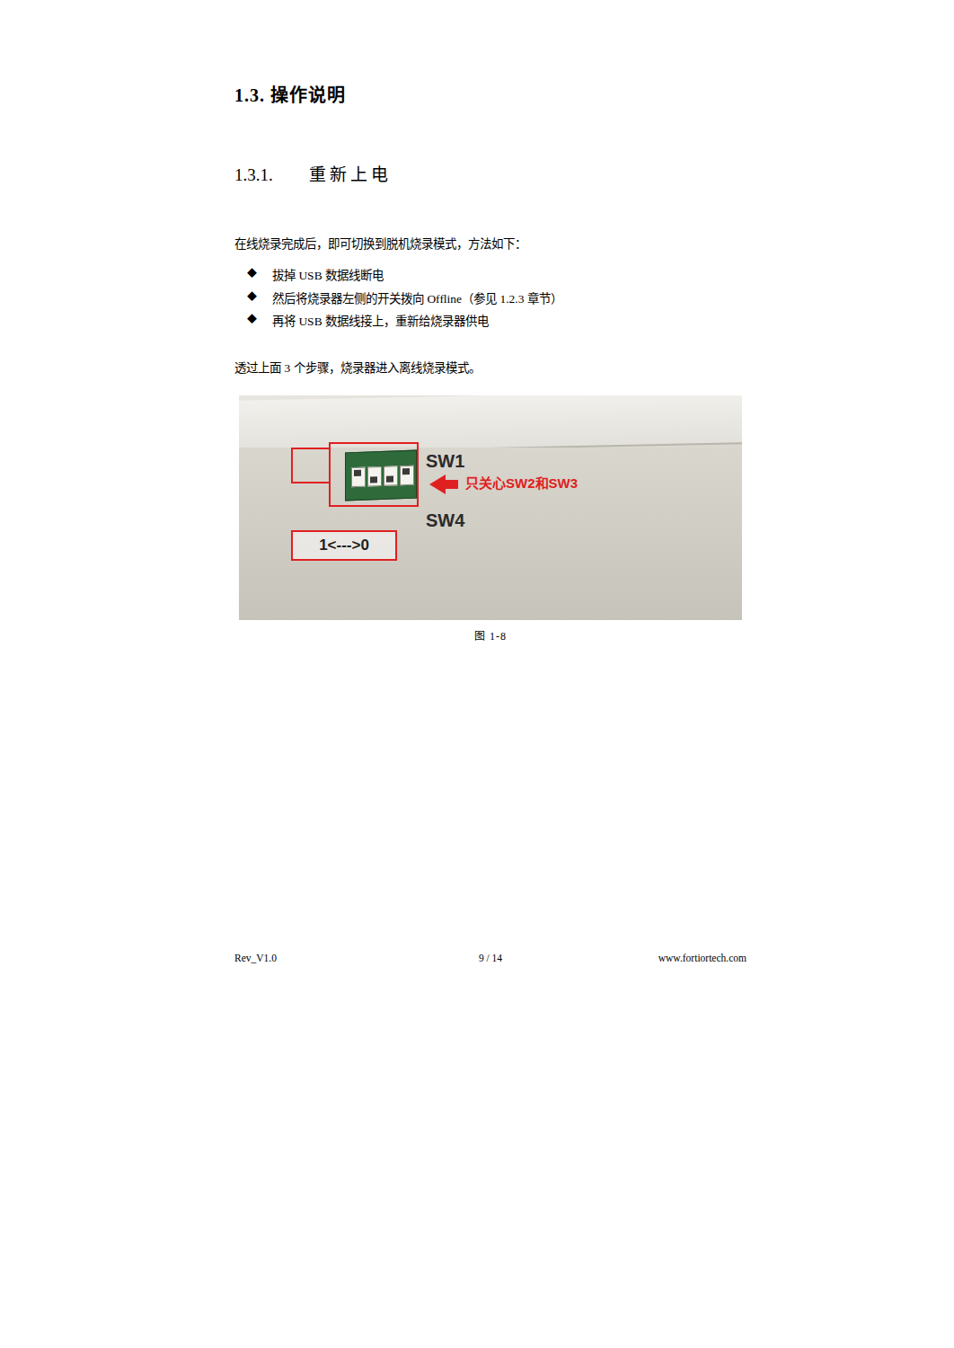1.3. 操作说明
1.3.1. 重新上电
在线烧录完成后，即可切换到脱机烧录模式，方法如下：
拔掉 USB 数据线断电
然后将烧录器左侧的开关拨向 Offline（参见 1.2.3 章节）
再将 USB 数据线接上，重新给烧录器供电
透过上面 3 个步骤，烧录器进入离线烧录模式。
SW1
SW4
只关心SW2和SW3
1<--->0
图 1-8
Rev_V1.0
9 / 14
www.fortiortech.com